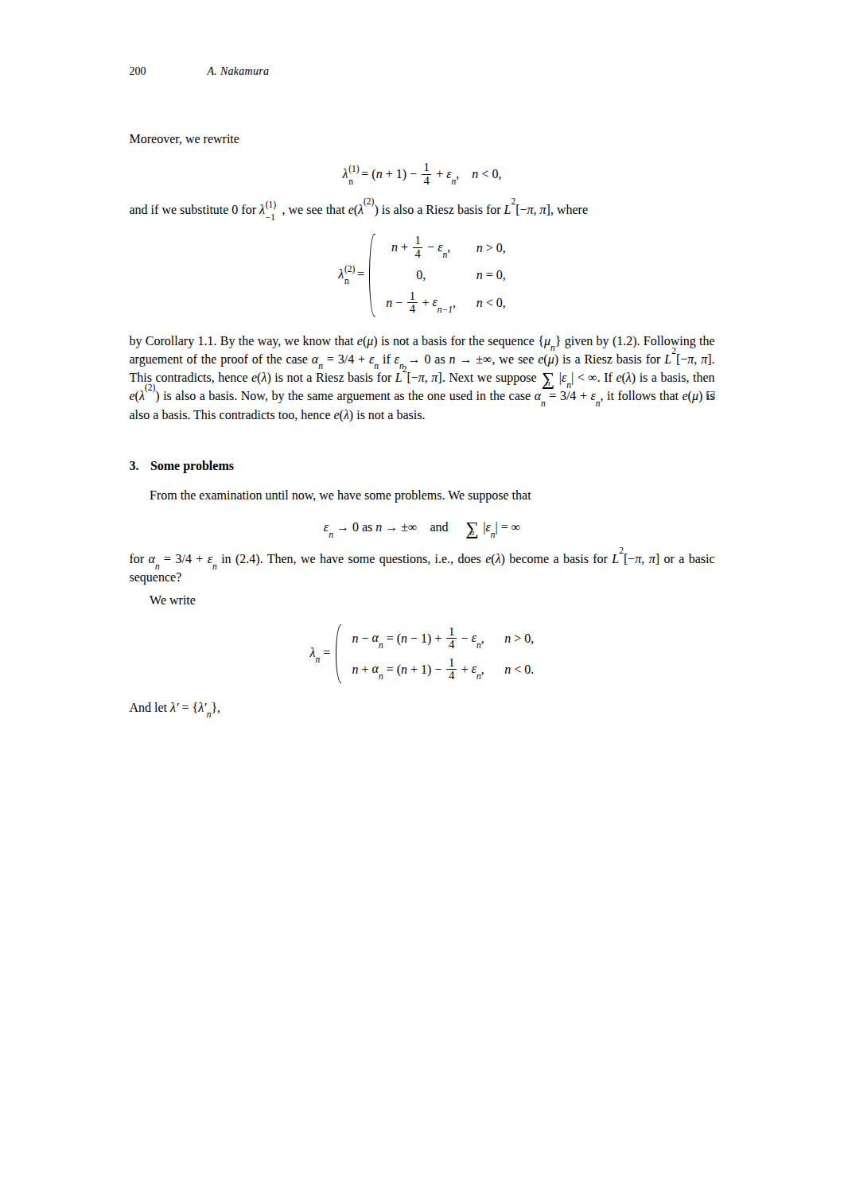200 A. Nakamura
Moreover, we rewrite
λ(1)n = (n + 1) − 14 + εn, n < 0,
and if we substitute 0 for λ(1)−1 , we see that e(λ(2)) is also a Riesz basis for L2[−π, π], where
λ(2)n =
| n + 1 4 − ε n , | n > 0, |
| 0, | n = 0, |
| n − 1 4 + ε n−1 , | n < 0, |
by Corollary 1.1. By the way, we know that e(μ) is not a basis for the sequence {μn} given by (1.2). Following the arguement of the proof of the case αn = 3/4 + εn if εn → 0 as n → ±∞, we see e(μ) is a Riesz basis for L2[−π, π]. This contradicts, hence e(λ) is not a Riesz basis for L2[−π, π]. Next we suppose ∑n|εn| < ∞. If e(λ) is a basis, then e(λ(2)) is also a basis. Now, by the same arguement as the one used in the case αn = 3/4 + εn, it follows that e(μ) is also a basis. This contradicts too, hence e(λ) is not a basis.□
3. Some problems
From the examination until now, we have some problems. We suppose that
εn → 0 as n → ±∞ and ∑n|εn| = ∞
for αn = 3/4 + εn in (2.4). Then, we have some questions, i.e., does e(λ) become a basis for L2[−π, π] or a basic sequence?
We write
λn =
| n − α n = ( n − 1) + 1 4 − ε n , | n > 0, |
| n + α n = ( n + 1) − 1 4 + ε n , | n < 0. |
And let λ′ = {λ′n},